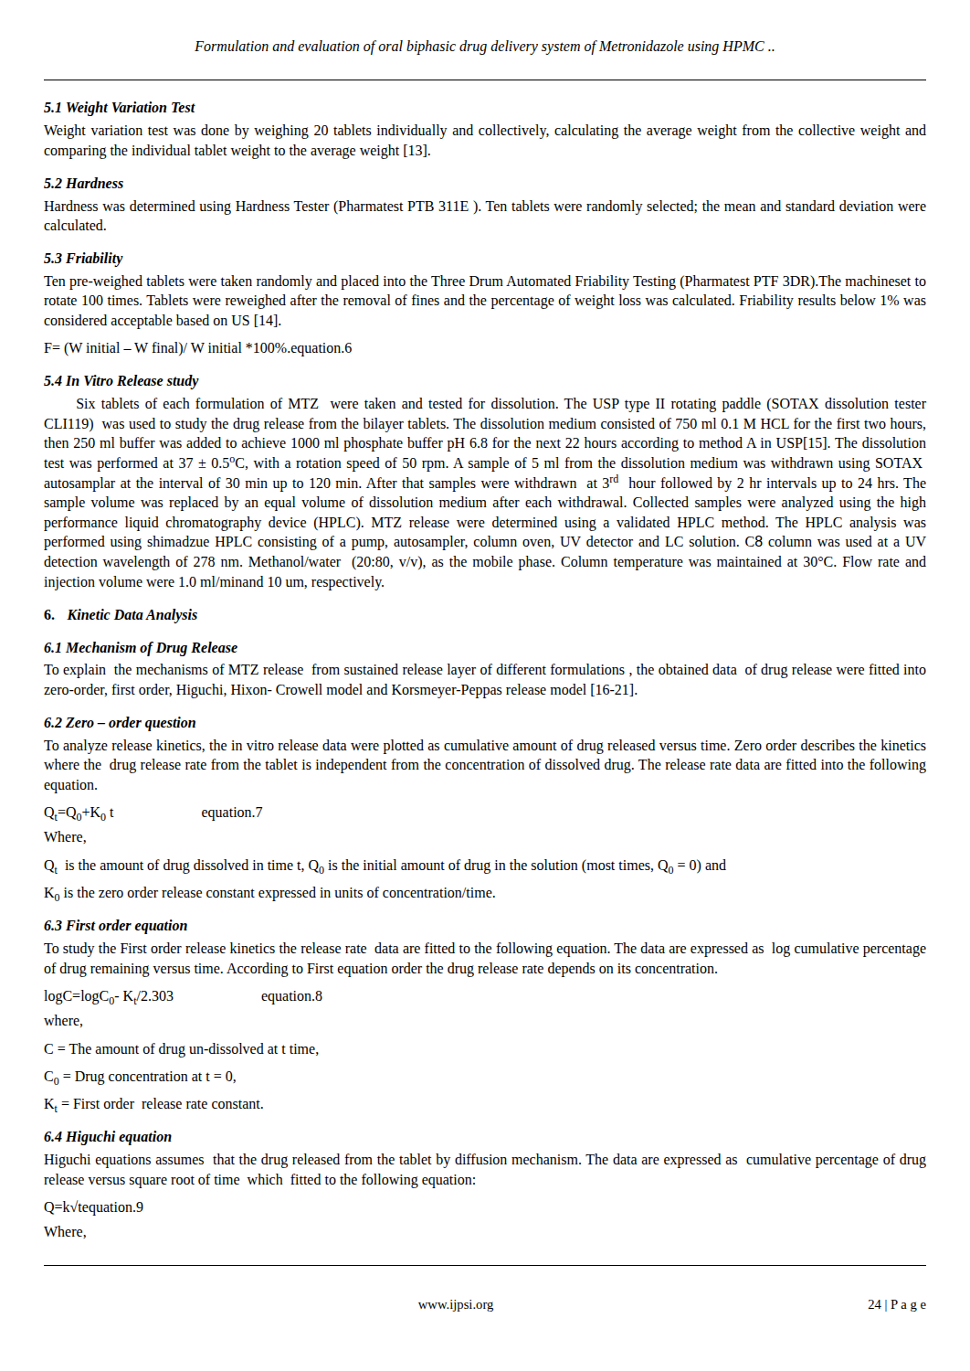Formulation and evaluation of oral biphasic drug delivery system of Metronidazole using HPMC ..
5.1 Weight Variation Test
Weight variation test was done by weighing 20 tablets individually and collectively, calculating the average weight from the collective weight and comparing the individual tablet weight to the average weight [13].
5.2 Hardness
Hardness was determined using Hardness Tester (Pharmatest PTB 311E ). Ten tablets were randomly selected; the mean and standard deviation were calculated.
5.3 Friability
Ten pre-weighed tablets were taken randomly and placed into the Three Drum Automated Friability Testing (Pharmatest PTF 3DR).The machineset to rotate 100 times. Tablets were reweighed after the removal of fines and the percentage of weight loss was calculated. Friability results below 1% was considered acceptable based on US [14].
F= (W initial – W final)/ W initial *100%.equation.6
5.4 In Vitro Release study
Six tablets of each formulation of MTZ were taken and tested for dissolution. The USP type II rotating paddle (SOTAX dissolution tester CLI119) was used to study the drug release from the bilayer tablets. The dissolution medium consisted of 750 ml 0.1 M HCL for the first two hours, then 250 ml buffer was added to achieve 1000 ml phosphate buffer pH 6.8 for the next 22 hours according to method A in USP[15]. The dissolution test was performed at 37 ± 0.5oC, with a rotation speed of 50 rpm. A sample of 5 ml from the dissolution medium was withdrawn using SOTAX autosamplar at the interval of 30 min up to 120 min. After that samples were withdrawn at 3rd hour followed by 2 hr intervals up to 24 hrs. The sample volume was replaced by an equal volume of dissolution medium after each withdrawal. Collected samples were analyzed using the high performance liquid chromatography device (HPLC). MTZ release were determined using a validated HPLC method. The HPLC analysis was performed using shimadzue HPLC consisting of a pump, autosampler, column oven, UV detector and LC solution. C8 column was used at a UV detection wavelength of 278 nm. Methanol/water (20:80, v/v), as the mobile phase. Column temperature was maintained at 30°C. Flow rate and injection volume were 1.0 ml/minand 10 um, respectively.
6. Kinetic Data Analysis
6.1 Mechanism of Drug Release
To explain the mechanisms of MTZ release from sustained release layer of different formulations , the obtained data of drug release were fitted into zero-order, first order, Higuchi, Hixon- Crowell model and Korsmeyer-Peppas release model [16-21].
6.2 Zero – order question
To analyze release kinetics, the in vitro release data were plotted as cumulative amount of drug released versus time. Zero order describes the kinetics where the drug release rate from the tablet is independent from the concentration of dissolved drug. The release rate data are fitted into the following equation.
Qt=Q0+K0 tequation.7
Where,
Qt is the amount of drug dissolved in time t, Q0 is the initial amount of drug in the solution (most times, Q0 = 0) and
K0 is the zero order release constant expressed in units of concentration/time.
6.3 First order equation
To study the First order release kinetics the release rate data are fitted to the following equation. The data are expressed as log cumulative percentage of drug remaining versus time. According to First equation order the drug release rate depends on its concentration.
logC=logC0- Kt/2.303equation.8
where,
C = The amount of drug un-dissolved at t time,
C0 = Drug concentration at t = 0,
Kt = First order release rate constant.
6.4 Higuchi equation
Higuchi equations assumes that the drug released from the tablet by diffusion mechanism. The data are expressed as cumulative percentage of drug release versus square root of time which fitted to the following equation:
Q=k√tequation.9
Where,
www.ijpsi.org 24 | P a g e